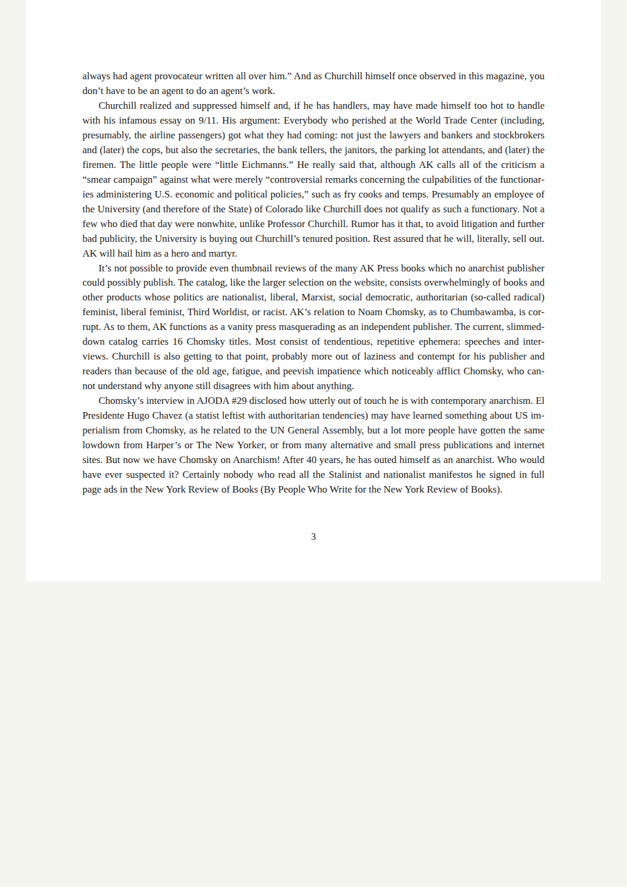always had agent provocateur written all over him.” And as Churchill himself once observed in this magazine, you don’t have to be an agent to do an agent’s work.
Churchill realized and suppressed himself and, if he has handlers, may have made himself too hot to handle with his infamous essay on 9/11. His argument: Everybody who perished at the World Trade Center (including, presumably, the airline passengers) got what they had coming: not just the lawyers and bankers and stockbrokers and (later) the cops, but also the secretaries, the bank tellers, the janitors, the parking lot attendants, and (later) the firemen. The little people were “little Eichmanns.” He really said that, although AK calls all of the criticism a “smear campaign” against what were merely “controversial remarks concerning the culpabilities of the functionaries administering U.S. economic and political policies,” such as fry cooks and temps. Presumably an employee of the University (and therefore of the State) of Colorado like Churchill does not qualify as such a functionary. Not a few who died that day were nonwhite, unlike Professor Churchill. Rumor has it that, to avoid litigation and further bad publicity, the University is buying out Churchill’s tenured position. Rest assured that he will, literally, sell out. AK will hail him as a hero and martyr.
It’s not possible to provide even thumbnail reviews of the many AK Press books which no anarchist publisher could possibly publish. The catalog, like the larger selection on the website, consists overwhelmingly of books and other products whose politics are nationalist, liberal, Marxist, social democratic, authoritarian (so-called radical) feminist, liberal feminist, Third Worldist, or racist. AK’s relation to Noam Chomsky, as to Chumbawamba, is corrupt. As to them, AK functions as a vanity press masquerading as an independent publisher. The current, slimmed-down catalog carries 16 Chomsky titles. Most consist of tendentious, repetitive ephemera: speeches and interviews. Churchill is also getting to that point, probably more out of laziness and contempt for his publisher and readers than because of the old age, fatigue, and peevish impatience which noticeably afflict Chomsky, who cannot understand why anyone still disagrees with him about anything.
Chomsky’s interview in AJODA #29 disclosed how utterly out of touch he is with contemporary anarchism. El Presidente Hugo Chavez (a statist leftist with authoritarian tendencies) may have learned something about US imperialism from Chomsky, as he related to the UN General Assembly, but a lot more people have gotten the same lowdown from Harper’s or The New Yorker, or from many alternative and small press publications and internet sites. But now we have Chomsky on Anarchism! After 40 years, he has outed himself as an anarchist. Who would have ever suspected it? Certainly nobody who read all the Stalinist and nationalist manifestos he signed in full page ads in the New York Review of Books (By People Who Write for the New York Review of Books).
3